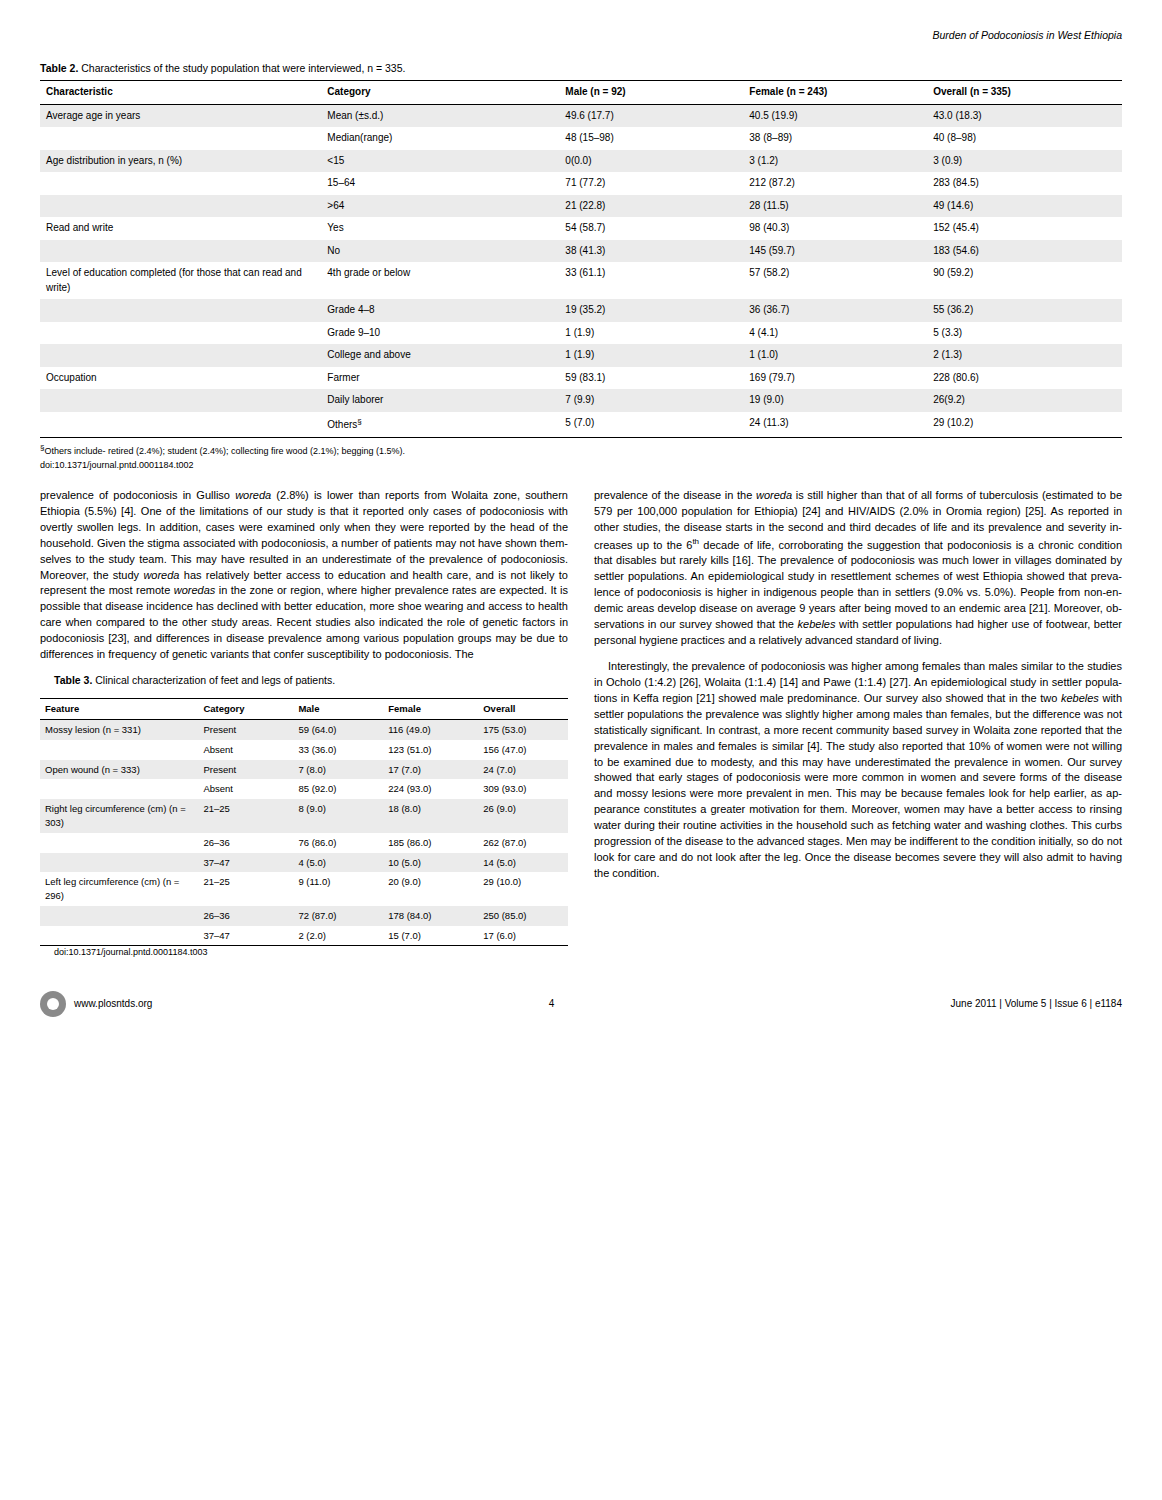Burden of Podoconiosis in West Ethiopia
Table 2. Characteristics of the study population that were interviewed, n = 335.
| Characteristic | Category | Male (n = 92) | Female (n = 243) | Overall (n = 335) |
| --- | --- | --- | --- | --- |
| Average age in years | Mean (±s.d.) | 49.6 (17.7) | 40.5 (19.9) | 43.0 (18.3) |
| | Median(range) | 48 (15–98) | 38 (8–89) | 40 (8–98) |
| Age distribution in years, n (%) | <15 | 0(0.0) | 3 (1.2) | 3 (0.9) |
| | 15–64 | 71 (77.2) | 212 (87.2) | 283 (84.5) |
| | >64 | 21 (22.8) | 28 (11.5) | 49 (14.6) |
| Read and write | Yes | 54 (58.7) | 98 (40.3) | 152 (45.4) |
| | No | 38 (41.3) | 145 (59.7) | 183 (54.6) |
| Level of education completed (for those that can read and write) | 4th grade or below | 33 (61.1) | 57 (58.2) | 90 (59.2) |
| | Grade 4–8 | 19 (35.2) | 36 (36.7) | 55 (36.2) |
| | Grade 9–10 | 1 (1.9) | 4 (4.1) | 5 (3.3) |
| | College and above | 1 (1.9) | 1 (1.0) | 2 (1.3) |
| Occupation | Farmer | 59 (83.1) | 169 (79.7) | 228 (80.6) |
| | Daily laborer | 7 (9.9) | 19 (9.0) | 26(9.2) |
| | Others § | 5 (7.0) | 24 (11.3) | 29 (10.2) |
§Others include- retired (2.4%); student (2.4%); collecting fire wood (2.1%); begging (1.5%).
doi:10.1371/journal.pntd.0001184.t002
prevalence of podoconiosis in Gulliso woreda (2.8%) is lower than reports from Wolaita zone, southern Ethiopia (5.5%) [4]. One of the limitations of our study is that it reported only cases of podoconiosis with overtly swollen legs. In addition, cases were examined only when they were reported by the head of the household. Given the stigma associated with podoconiosis, a number of patients may not have shown themselves to the study team. This may have resulted in an underestimate of the prevalence of podoconiosis. Moreover, the study woreda has relatively better access to education and health care, and is not likely to represent the most remote woredas in the zone or region, where higher prevalence rates are expected. It is possible that disease incidence has declined with better education, more shoe wearing and access to health care when compared to the other study areas. Recent studies also indicated the role of genetic factors in podoconiosis [23], and differences in disease prevalence among various population groups may be due to differences in frequency of genetic variants that confer susceptibility to podoconiosis. The
Table 3. Clinical characterization of feet and legs of patients.
| Feature | Category | Male | Female | Overall |
| --- | --- | --- | --- | --- |
| Mossy lesion (n = 331) | Present | 59 (64.0) | 116 (49.0) | 175 (53.0) |
| | Absent | 33 (36.0) | 123 (51.0) | 156 (47.0) |
| Open wound (n = 333) | Present | 7 (8.0) | 17 (7.0) | 24 (7.0) |
| | Absent | 85 (92.0) | 224 (93.0) | 309 (93.0) |
| Right leg circumference (cm) (n = 303) | 21–25 | 8 (9.0) | 18 (8.0) | 26 (9.0) |
| | 26–36 | 76 (86.0) | 185 (86.0) | 262 (87.0) |
| | 37–47 | 4 (5.0) | 10 (5.0) | 14 (5.0) |
| Left leg circumference (cm) (n = 296) | 21–25 | 9 (11.0) | 20 (9.0) | 29 (10.0) |
| | 26–36 | 72 (87.0) | 178 (84.0) | 250 (85.0) |
| | 37–47 | 2 (2.0) | 15 (7.0) | 17 (6.0) |
doi:10.1371/journal.pntd.0001184.t003
prevalence of the disease in the woreda is still higher than that of all forms of tuberculosis (estimated to be 579 per 100,000 population for Ethiopia) [24] and HIV/AIDS (2.0% in Oromia region) [25]. As reported in other studies, the disease starts in the second and third decades of life and its prevalence and severity increases up to the 6th decade of life, corroborating the suggestion that podoconiosis is a chronic condition that disables but rarely kills [16]. The prevalence of podoconiosis was much lower in villages dominated by settler populations. An epidemiological study in resettlement schemes of west Ethiopia showed that prevalence of podoconiosis is higher in indigenous people than in settlers (9.0% vs. 5.0%). People from non-endemic areas develop disease on average 9 years after being moved to an endemic area [21]. Moreover, observations in our survey showed that the kebeles with settler populations had higher use of footwear, better personal hygiene practices and a relatively advanced standard of living.
Interestingly, the prevalence of podoconiosis was higher among females than males similar to the studies in Ocholo (1:4.2) [26], Wolaita (1:1.4) [14] and Pawe (1:1.4) [27]. An epidemiological study in settler populations in Keffa region [21] showed male predominance. Our survey also showed that in the two kebeles with settler populations the prevalence was slightly higher among males than females, but the difference was not statistically significant. In contrast, a more recent community based survey in Wolaita zone reported that the prevalence in males and females is similar [4]. The study also reported that 10% of women were not willing to be examined due to modesty, and this may have underestimated the prevalence in women. Our survey showed that early stages of podoconiosis were more common in women and severe forms of the disease and mossy lesions were more prevalent in men. This may be because females look for help earlier, as appearance constitutes a greater motivation for them. Moreover, women may have a better access to rinsing water during their routine activities in the household such as fetching water and washing clothes. This curbs progression of the disease to the advanced stages. Men may be indifferent to the condition initially, so do not look for care and do not look after the leg. Once the disease becomes severe they will also admit to having the condition.
www.plosntds.org
4
June 2011 | Volume 5 | Issue 6 | e1184